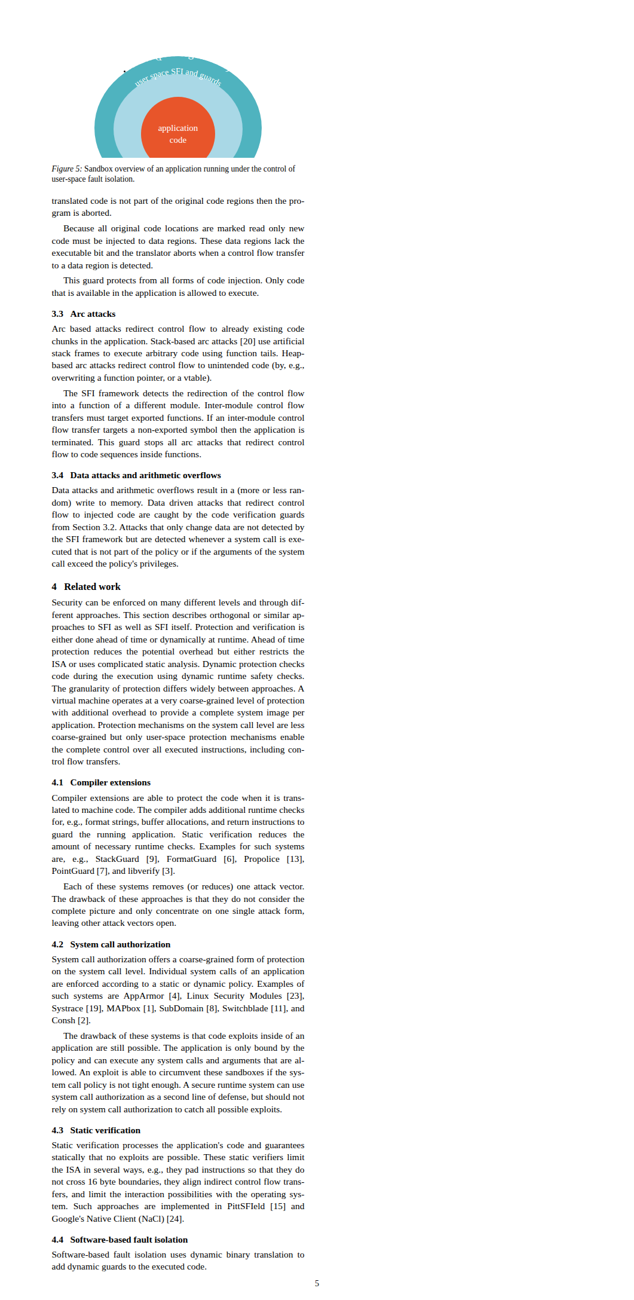kernel (privileged code) user space SFI and guards application code
Figure 5: Sandbox overview of an application running under the control of user-space fault isolation.
translated code is not part of the original code regions then the program is aborted.
Because all original code locations are marked read only new code must be injected to data regions. These data regions lack the executable bit and the translator aborts when a control flow transfer to a data region is detected.
This guard protects from all forms of code injection. Only code that is available in the application is allowed to execute.
3.3 Arc attacks
Arc based attacks redirect control flow to already existing code chunks in the application. Stack-based arc attacks [20] use artificial stack frames to execute arbitrary code using function tails. Heap-based arc attacks redirect control flow to unintended code (by, e.g., overwriting a function pointer, or a vtable).
The SFI framework detects the redirection of the control flow into a function of a different module. Inter-module control flow transfers must target exported functions. If an inter-module control flow transfer targets a non-exported symbol then the application is terminated. This guard stops all arc attacks that redirect control flow to code sequences inside functions.
3.4 Data attacks and arithmetic overflows
Data attacks and arithmetic overflows result in a (more or less random) write to memory. Data driven attacks that redirect control flow to injected code are caught by the code verification guards from Section 3.2. Attacks that only change data are not detected by the SFI framework but are detected whenever a system call is executed that is not part of the policy or if the arguments of the system call exceed the policy's privileges.
4 Related work
Security can be enforced on many different levels and through different approaches. This section describes orthogonal or similar approaches to SFI as well as SFI itself. Protection and verification is either done ahead of time or dynamically at runtime. Ahead of time protection reduces the potential overhead but either restricts the ISA or uses complicated static analysis. Dynamic protection checks code during the execution using dynamic runtime safety checks. The granularity of protection differs widely between approaches. A virtual machine operates at a very coarse-grained level of protection with additional overhead to provide a complete system image per application. Protection mechanisms on the system call level are less coarse-grained but only user-space protection mechanisms enable the complete control over all executed instructions, including control flow transfers.
4.1 Compiler extensions
Compiler extensions are able to protect the code when it is translated to machine code. The compiler adds additional runtime checks for, e.g., format strings, buffer allocations, and return instructions to guard the running application. Static verification reduces the amount of necessary runtime checks. Examples for such systems are, e.g., StackGuard [9], FormatGuard [6], Propolice [13], PointGuard [7], and libverify [3].
Each of these systems removes (or reduces) one attack vector. The drawback of these approaches is that they do not consider the complete picture and only concentrate on one single attack form, leaving other attack vectors open.
4.2 System call authorization
System call authorization offers a coarse-grained form of protection on the system call level. Individual system calls of an application are enforced according to a static or dynamic policy. Examples of such systems are AppArmor [4], Linux Security Modules [23], Systrace [19], MAPbox [1], SubDomain [8], Switchblade [11], and Consh [2].
The drawback of these systems is that code exploits inside of an application are still possible. The application is only bound by the policy and can execute any system calls and arguments that are allowed. An exploit is able to circumvent these sandboxes if the system call policy is not tight enough. A secure runtime system can use system call authorization as a second line of defense, but should not rely on system call authorization to catch all possible exploits.
4.3 Static verification
Static verification processes the application's code and guarantees statically that no exploits are possible. These static verifiers limit the ISA in several ways, e.g., they pad instructions so that they do not cross 16 byte boundaries, they align indirect control flow transfers, and limit the interaction possibilities with the operating system. Such approaches are implemented in PittSFIeld [15] and Google's Native Client (NaCl) [24].
4.4 Software-based fault isolation
Software-based fault isolation uses dynamic binary translation to add dynamic guards to the executed code.
5